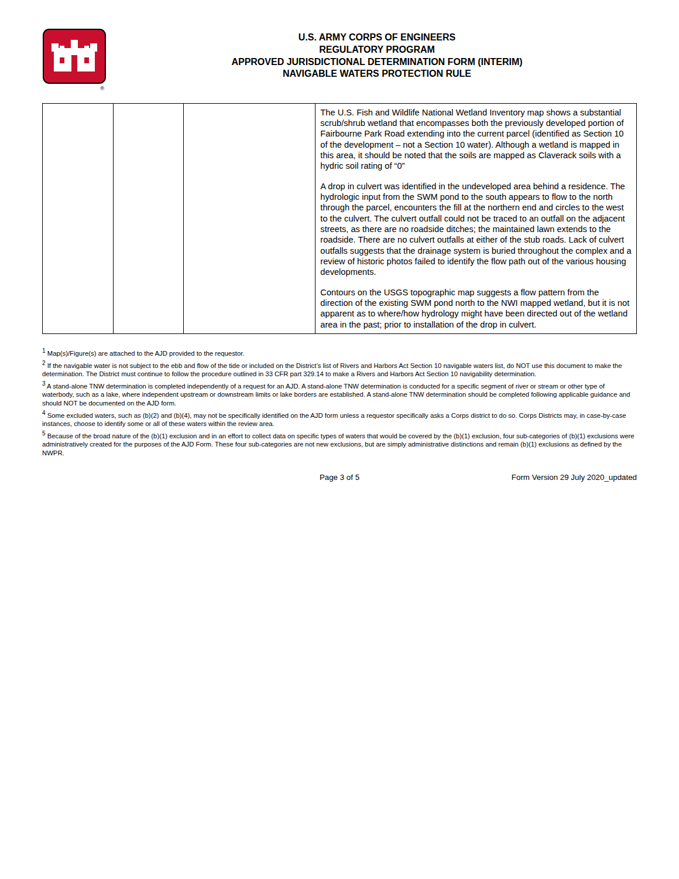®
U.S. ARMY CORPS OF ENGINEERS
REGULATORY PROGRAM
APPROVED JURISDICTIONAL DETERMINATION FORM (INTERIM)
NAVIGABLE WATERS PROTECTION RULE
| | | | The U.S. Fish and Wildlife National Wetland Inventory map shows a substantial scrub/shrub wetland that encompasses both the previously developed portion of Fairbourne Park Road extending into the current parcel (identified as Section 10 of the development – not a Section 10 water). Although a wetland is mapped in this area, it should be noted that the soils are mapped as Claverack soils with a hydric soil rating of “0” A drop in culvert was identified in the undeveloped area behind a residence. The hydrologic input from the SWM pond to the south appears to flow to the north through the parcel, encounters the fill at the northern end and circles to the west to the culvert. The culvert outfall could not be traced to an outfall on the adjacent streets, as there are no roadside ditches; the maintained lawn extends to the roadside. There are no culvert outfalls at either of the stub roads. Lack of culvert outfalls suggests that the drainage system is buried throughout the complex and a review of historic photos failed to identify the flow path out of the various housing developments. Contours on the USGS topographic map suggests a flow pattern from the direction of the existing SWM pond north to the NWI mapped wetland, but it is not apparent as to where/how hydrology might have been directed out of the wetland area in the past; prior to installation of the drop in culvert. |
1 Map(s)/Figure(s) are attached to the AJD provided to the requestor.
2 If the navigable water is not subject to the ebb and flow of the tide or included on the District’s list of Rivers and Harbors Act Section 10 navigable waters list, do NOT use this document to make the determination. The District must continue to follow the procedure outlined in 33 CFR part 329.14 to make a Rivers and Harbors Act Section 10 navigability determination.
3 A stand-alone TNW determination is completed independently of a request for an AJD. A stand-alone TNW determination is conducted for a specific segment of river or stream or other type of waterbody, such as a lake, where independent upstream or downstream limits or lake borders are established. A stand-alone TNW determination should be completed following applicable guidance and should NOT be documented on the AJD form.
4 Some excluded waters, such as (b)(2) and (b)(4), may not be specifically identified on the AJD form unless a requestor specifically asks a Corps district to do so. Corps Districts may, in case-by-case instances, choose to identify some or all of these waters within the review area.
5 Because of the broad nature of the (b)(1) exclusion and in an effort to collect data on specific types of waters that would be covered by the (b)(1) exclusion, four sub-categories of (b)(1) exclusions were administratively created for the purposes of the AJD Form. These four sub-categories are not new exclusions, but are simply administrative distinctions and remain (b)(1) exclusions as defined by the NWPR.
Page 3 of 5 Form Version 29 July 2020_updated